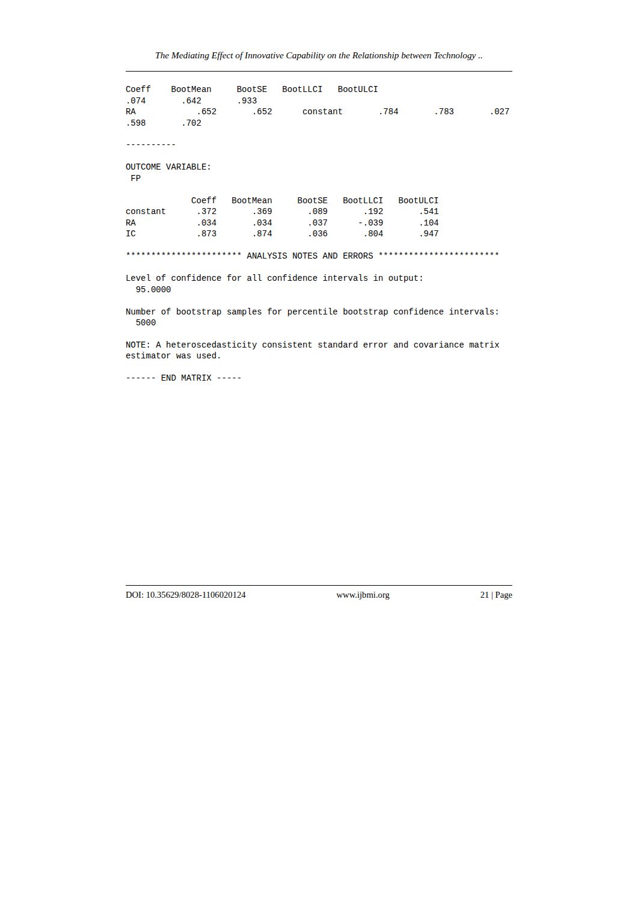The Mediating Effect of Innovative Capability on the Relationship between Technology ..
Coeff    BootMean     BootSE   BootLLCI   BootULCI
.074       .642       .933
RA            .652       .652      constant       .784       .783       .027
.598       .702

----------

OUTCOME VARIABLE:
 FP

             Coeff   BootMean     BootSE   BootLLCI   BootULCI
constant      .372       .369       .089       .192       .541
RA            .034       .034       .037      -.039       .104
IC            .873       .874       .036       .804       .947

*********************** ANALYSIS NOTES AND ERRORS ************************

Level of confidence for all confidence intervals in output:
  95.0000

Number of bootstrap samples for percentile bootstrap confidence intervals:
  5000

NOTE: A heteroscedasticity consistent standard error and covariance matrix
estimator was used.

------ END MATRIX -----
DOI: 10.35629/8028-1106020124
www.ijbmi.org
21 | Page